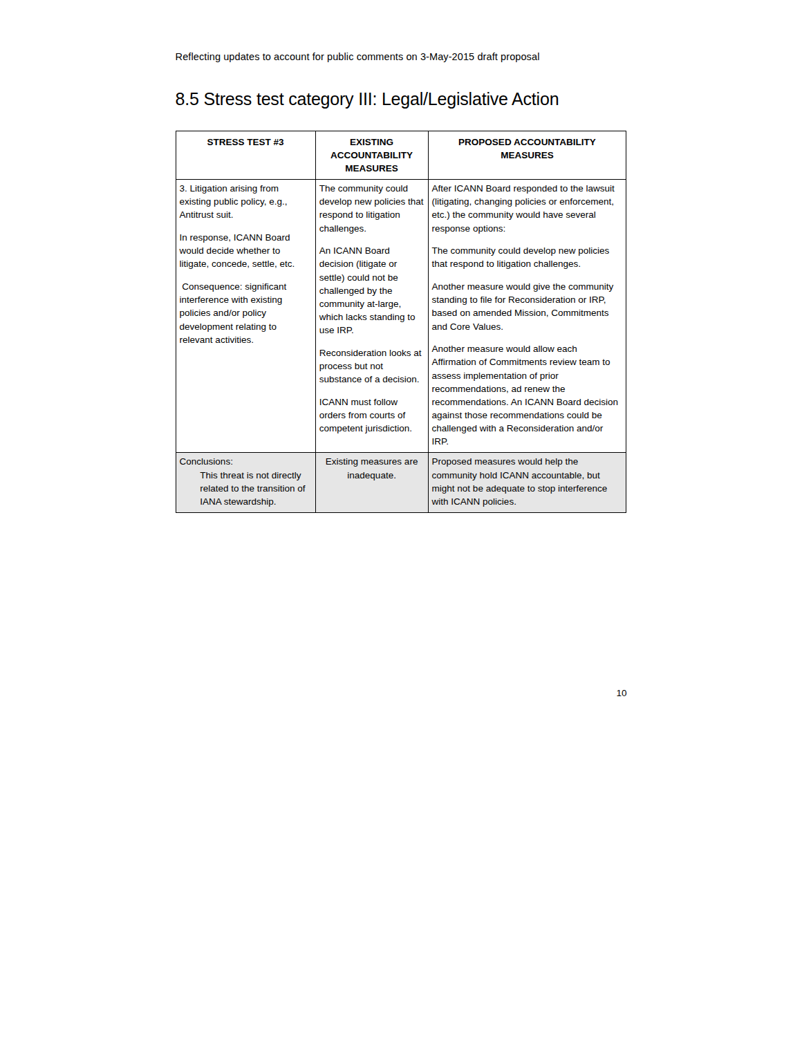Reflecting updates to account for public comments on 3-May-2015 draft proposal
8.5 Stress test category III: Legal/Legislative Action
| STRESS TEST #3 | EXISTING ACCOUNTABILITY MEASURES | PROPOSED ACCOUNTABILITY MEASURES |
| --- | --- | --- |
| 3. Litigation arising from existing public policy, e.g., Antitrust suit. In response, ICANN Board would decide whether to litigate, concede, settle, etc. Consequence: significant interference with existing policies and/or policy development relating to relevant activities. | The community could develop new policies that respond to litigation challenges. An ICANN Board decision (litigate or settle) could not be challenged by the community at-large, which lacks standing to use IRP. Reconsideration looks at process but not substance of a decision. ICANN must follow orders from courts of competent jurisdiction. | After ICANN Board responded to the lawsuit (litigating, changing policies or enforcement, etc.) the community would have several response options: The community could develop new policies that respond to litigation challenges. Another measure would give the community standing to file for Reconsideration or IRP, based on amended Mission, Commitments and Core Values. Another measure would allow each Affirmation of Commitments review team to assess implementation of prior recommendations, ad renew the recommendations. An ICANN Board decision against those recommendations could be challenged with a Reconsideration and/or IRP. |
| Conclusions: This threat is not directly related to the transition of IANA stewardship. | Existing measures are inadequate. | Proposed measures would help the community hold ICANN accountable, but might not be adequate to stop interference with ICANN policies. |
10